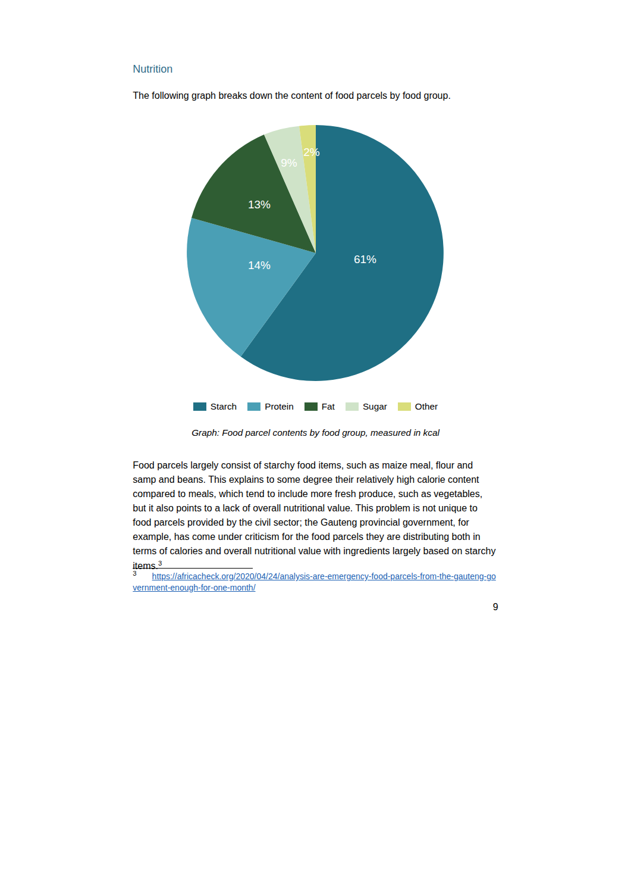Nutrition
The following graph breaks down the content of food parcels by food group.
61% 14% 13% 9% 2%
Starch Protein Fat Sugar Other
Graph: Food parcel contents by food group, measured in kcal
Food parcels largely consist of starchy food items, such as maize meal, flour and samp and beans. This explains to some degree their relatively high calorie content compared to meals, which tend to include more fresh produce, such as vegetables, but it also points to a lack of overall nutritional value. This problem is not unique to food parcels provided by the civil sector; the Gauteng provincial government, for example, has come under criticism for the food parcels they are distributing both in terms of calories and overall nutritional value with ingredients largely based on starchy items.3
3 https://africacheck.org/2020/04/24/analysis-are-emergency-food-parcels-from-the-gauteng-government-enough-for-one-month/
9